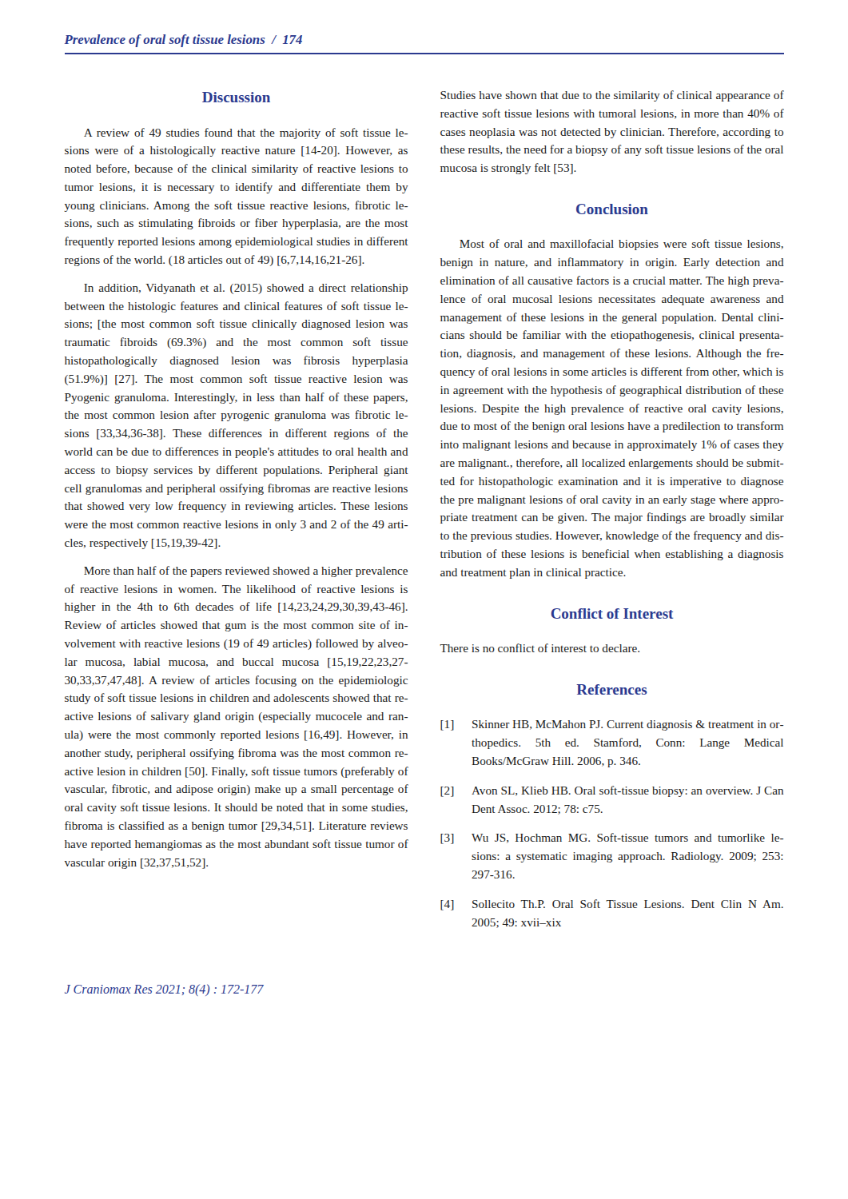Prevalence of oral soft tissue lesions / 174
Discussion
A review of 49 studies found that the majority of soft tissue lesions were of a histologically reactive nature [14-20]. However, as noted before, because of the clinical similarity of reactive lesions to tumor lesions, it is necessary to identify and differentiate them by young clinicians. Among the soft tissue reactive lesions, fibrotic lesions, such as stimulating fibroids or fiber hyperplasia, are the most frequently reported lesions among epidemiological studies in different regions of the world. (18 articles out of 49) [6,7,14,16,21-26].
In addition, Vidyanath et al. (2015) showed a direct relationship between the histologic features and clinical features of soft tissue lesions; [the most common soft tissue clinically diagnosed lesion was traumatic fibroids (69.3%) and the most common soft tissue histopathologically diagnosed lesion was fibrosis hyperplasia (51.9%)] [27]. The most common soft tissue reactive lesion was Pyogenic granuloma. Interestingly, in less than half of these papers, the most common lesion after pyrogenic granuloma was fibrotic lesions [33,34,36-38]. These differences in different regions of the world can be due to differences in people's attitudes to oral health and access to biopsy services by different populations. Peripheral giant cell granulomas and peripheral ossifying fibromas are reactive lesions that showed very low frequency in reviewing articles. These lesions were the most common reactive lesions in only 3 and 2 of the 49 articles, respectively [15,19,39-42].
More than half of the papers reviewed showed a higher prevalence of reactive lesions in women. The likelihood of reactive lesions is higher in the 4th to 6th decades of life [14,23,24,29,30,39,43-46]. Review of articles showed that gum is the most common site of involvement with reactive lesions (19 of 49 articles) followed by alveolar mucosa, labial mucosa, and buccal mucosa [15,19,22,23,27-30,33,37,47,48]. A review of articles focusing on the epidemiologic study of soft tissue lesions in children and adolescents showed that reactive lesions of salivary gland origin (especially mucocele and ranula) were the most commonly reported lesions [16,49]. However, in another study, peripheral ossifying fibroma was the most common reactive lesion in children [50]. Finally, soft tissue tumors (preferably of vascular, fibrotic, and adipose origin) make up a small percentage of oral cavity soft tissue lesions. It should be noted that in some studies, fibroma is classified as a benign tumor [29,34,51]. Literature reviews have reported hemangiomas as the most abundant soft tissue tumor of vascular origin [32,37,51,52].
Studies have shown that due to the similarity of clinical appearance of reactive soft tissue lesions with tumoral lesions, in more than 40% of cases neoplasia was not detected by clinician. Therefore, according to these results, the need for a biopsy of any soft tissue lesions of the oral mucosa is strongly felt [53].
Conclusion
Most of oral and maxillofacial biopsies were soft tissue lesions, benign in nature, and inflammatory in origin. Early detection and elimination of all causative factors is a crucial matter. The high prevalence of oral mucosal lesions necessitates adequate awareness and management of these lesions in the general population. Dental clinicians should be familiar with the etiopathogenesis, clinical presentation, diagnosis, and management of these lesions. Although the frequency of oral lesions in some articles is different from other, which is in agreement with the hypothesis of geographical distribution of these lesions. Despite the high prevalence of reactive oral cavity lesions, due to most of the benign oral lesions have a predilection to transform into malignant lesions and because in approximately 1% of cases they are malignant., therefore, all localized enlargements should be submitted for histopathologic examination and it is imperative to diagnose the pre malignant lesions of oral cavity in an early stage where appropriate treatment can be given. The major findings are broadly similar to the previous studies. However, knowledge of the frequency and distribution of these lesions is beneficial when establishing a diagnosis and treatment plan in clinical practice.
Conflict of Interest
There is no conflict of interest to declare.
References
Skinner HB, McMahon PJ. Current diagnosis & treatment in orthopedics. 5th ed. Stamford, Conn: Lange Medical Books/McGraw Hill. 2006, p. 346.
Avon SL, Klieb HB. Oral soft-tissue biopsy: an overview. J Can Dent Assoc. 2012; 78: c75.
Wu JS, Hochman MG. Soft-tissue tumors and tumorlike lesions: a systematic imaging approach. Radiology. 2009; 253: 297-316.
Sollecito Th.P. Oral Soft Tissue Lesions. Dent Clin N Am. 2005; 49: xvii–xix
J Craniomax Res 2021; 8(4) : 172-177